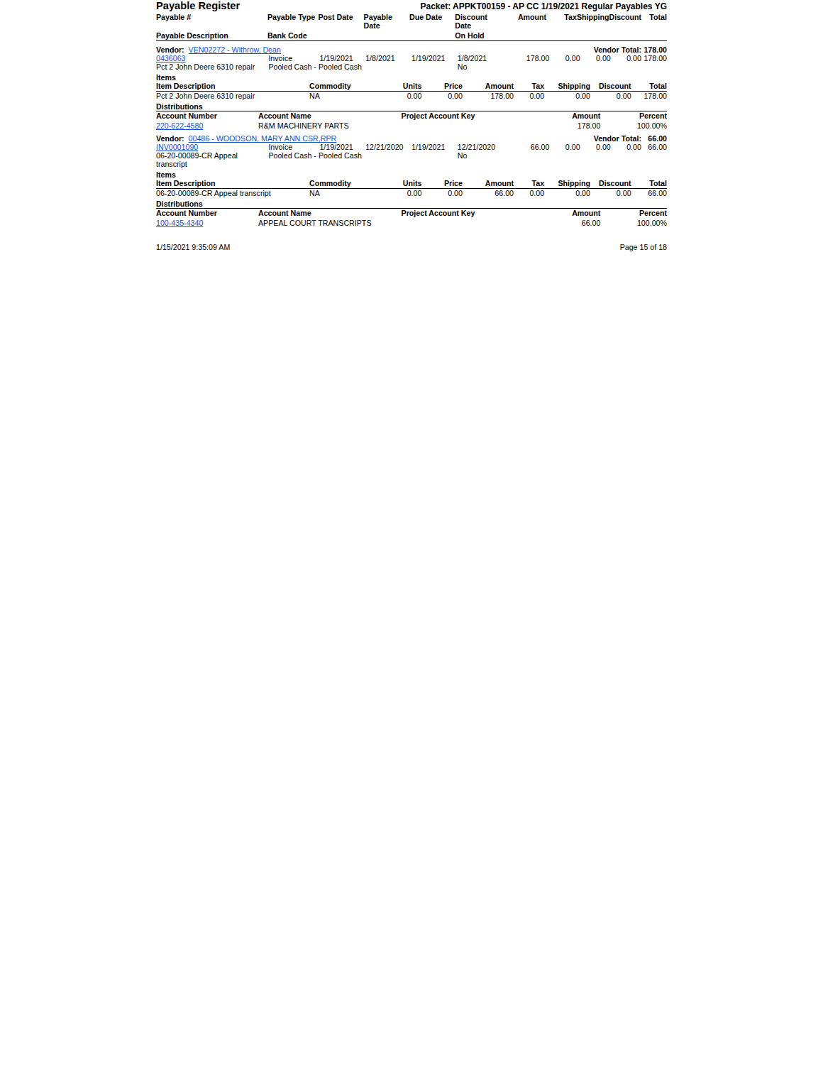Payable Register
Packet: APPKT00159 - AP CC 1/19/2021 Regular Payables YG
| Payable # | Payable Type | Post Date | Payable Date | Due Date | Discount Date | Amount | Tax | Shipping | Discount | Total |
| Payable Description | Bank Code | | | | On Hold | | | | | |
| Vendor: VEN02272 - Withrow, Dean | Vendor Total: | 178.00 |
| 0436063 | Invoice | 1/19/2021 | 1/8/2021 | 1/19/2021 | 1/8/2021 | 178.00 | 0.00 | 0.00 | 0.00 | 178.00 |
| Pct 2 John Deere 6310 repair | Pooled Cash - Pooled Cash | | No | |
| Items |
| Item Description | Commodity | Units | Price | Amount | Tax | Shipping | Discount | Total |
| Pct 2 John Deere 6310 repair | NA | 0.00 | 0.00 | 178.00 | 0.00 | 0.00 | 0.00 | 178.00 |
| Distributions |
| Account Number | Account Name | Project Account Key | Amount | Percent |
| 220-622-4580 | R&M MACHINERY PARTS | | 178.00 | 100.00% |
| Vendor: 00486 - WOODSON, MARY ANN CSR,RPR | Vendor Total: | 66.00 |
| INV0001090 | Invoice | 1/19/2021 | 12/21/2020 | 1/19/2021 | 12/21/2020 | 66.00 | 0.00 | 0.00 | 0.00 | 66.00 |
| 06-20-00089-CR Appeal transcript | Pooled Cash - Pooled Cash | | No | |
| Items |
| Item Description | Commodity | Units | Price | Amount | Tax | Shipping | Discount | Total |
| 06-20-00089-CR Appeal transcript | NA | 0.00 | 0.00 | 66.00 | 0.00 | 0.00 | 0.00 | 66.00 |
| Distributions |
| Account Number | Account Name | Project Account Key | Amount | Percent |
| 100-435-4340 | APPEAL COURT TRANSCRIPTS | | 66.00 | 100.00% |
1/15/2021 9:35:09 AM
Page 15 of 18